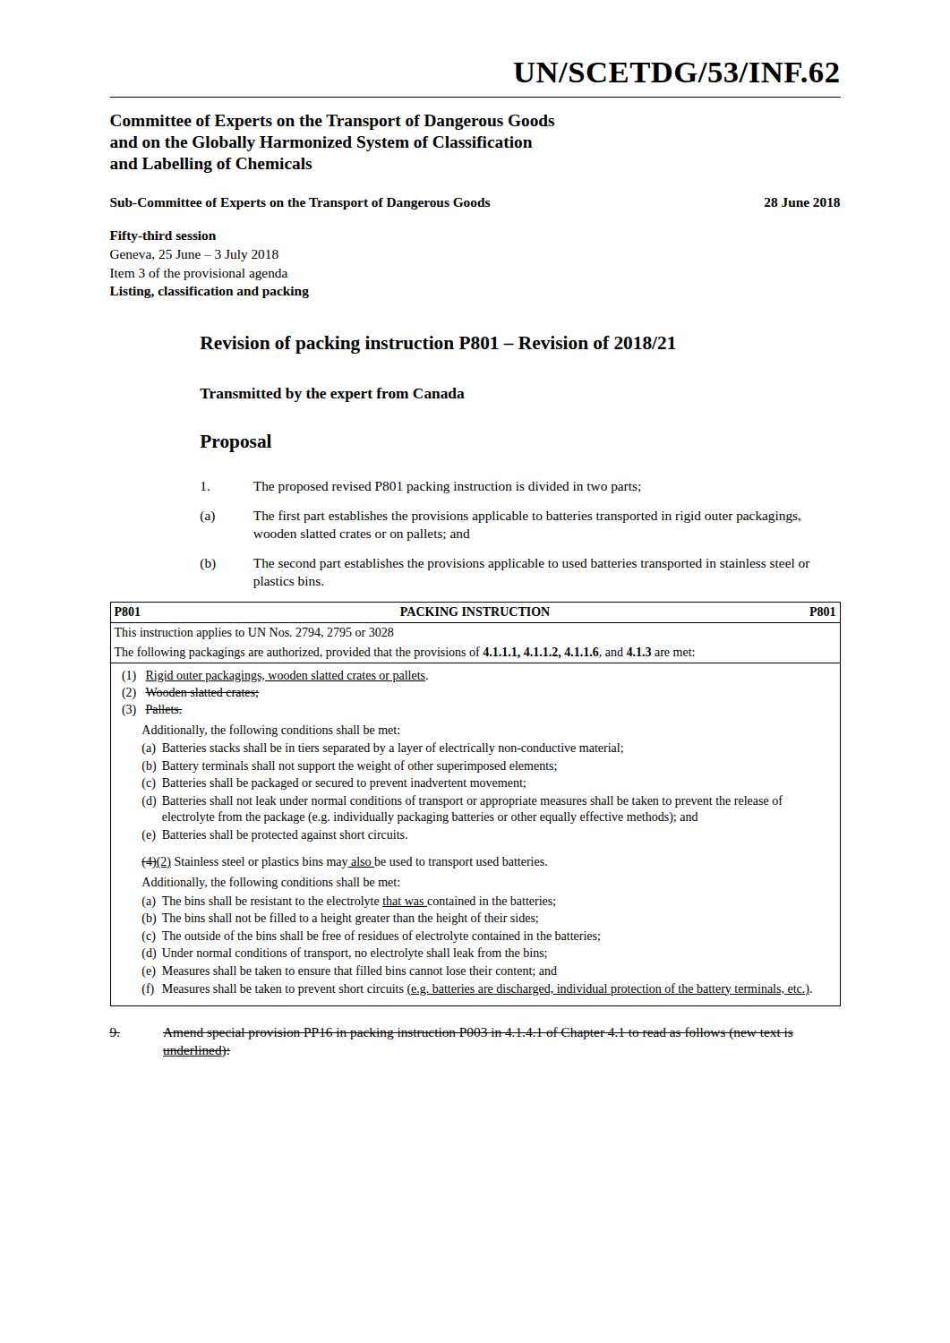UN/SCETDG/53/INF.62
Committee of Experts on the Transport of Dangerous Goods
and on the Globally Harmonized System of Classification
and Labelling of Chemicals
Sub-Committee of Experts on the Transport of Dangerous Goods 28 June 2018
Fifty-third session
Geneva, 25 June – 3 July 2018
Item 3 of the provisional agenda
Listing, classification and packing
Revision of packing instruction P801 – Revision of 2018/21
Transmitted by the expert from Canada
Proposal
1.
The proposed revised P801 packing instruction is divided in two parts;
(a)
The first part establishes the provisions applicable to batteries transported in rigid outer packagings, wooden slatted crates or on pallets; and
(b)
The second part establishes the provisions applicable to used batteries transported in stainless steel or plastics bins.
| P801 | PACKING INSTRUCTION | P801 |
| This instruction applies to UN Nos. 2794, 2795 or 3028 |
| The following packagings are authorized, provided that the provisions of 4.1.1.1, 4.1.1.2, 4.1.1.6 , and 4.1.3 are met: |
| (1) Rigid outer packagings, wooden slatted crates or pallets . (2) Wooden slatted crates; (3) Pallets. Additionally, the following conditions shall be met: (a) Batteries stacks shall be in tiers separated by a layer of electrically non-conductive material; (b) Battery terminals shall not support the weight of other superimposed elements; (c) Batteries shall be packaged or secured to prevent inadvertent movement; (d) Batteries shall not leak under normal conditions of transport or appropriate measures shall be taken to prevent the release of electrolyte from the package (e.g. individually packaging batteries or other equally effective methods); and (e) Batteries shall be protected against short circuits. (4) (2) Stainless steel or plastics bins may also be used to transport used batteries. Additionally, the following conditions shall be met: (a) The bins shall be resistant to the electrolyte that was contained in the batteries; (b) The bins shall not be filled to a height greater than the height of their sides; (c) The outside of the bins shall be free of residues of electrolyte contained in the batteries; (d) Under normal conditions of transport, no electrolyte shall leak from the bins; (e) Measures shall be taken to ensure that filled bins cannot lose their content; and (f) Measures shall be taken to prevent short circuits (e.g. batteries are discharged, individual protection of the battery terminals, etc.) . |
9.
Amend special provision PP16 in packing instruction P003 in 4.1.4.1 of Chapter 4.1 to read as follows (new text is underlined):